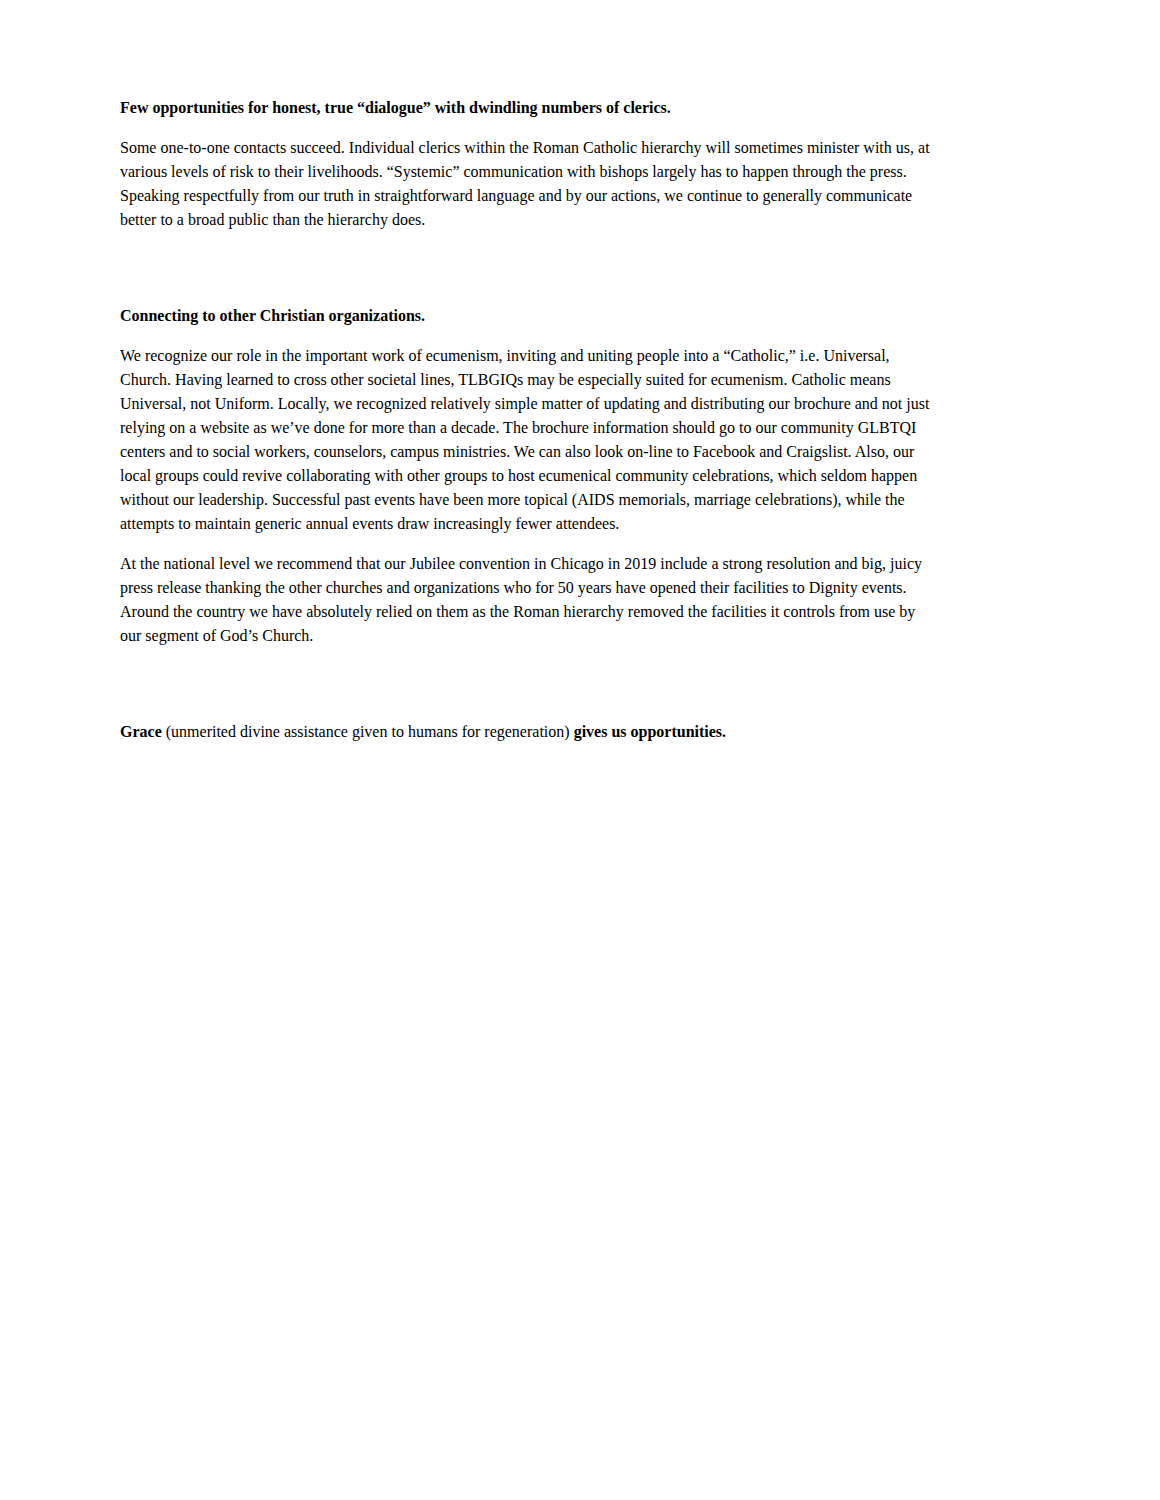Few opportunities for honest, true “dialogue” with dwindling numbers of clerics.
Some one-to-one contacts succeed. Individual clerics within the Roman Catholic hierarchy will sometimes minister with us, at various levels of risk to their livelihoods. “Systemic” communication with bishops largely has to happen through the press. Speaking respectfully from our truth in straightforward language and by our actions, we continue to generally communicate better to a broad public than the hierarchy does.
Connecting to other Christian organizations.
We recognize our role in the important work of ecumenism, inviting and uniting people into a “Catholic,” i.e. Universal, Church. Having learned to cross other societal lines, TLBGIQs may be especially suited for ecumenism. Catholic means Universal, not Uniform. Locally, we recognized relatively simple matter of updating and distributing our brochure and not just relying on a website as we’ve done for more than a decade. The brochure information should go to our community GLBTQI centers and to social workers, counselors, campus ministries. We can also look on-line to Facebook and Craigslist. Also, our local groups could revive collaborating with other groups to host ecumenical community celebrations, which seldom happen without our leadership. Successful past events have been more topical (AIDS memorials, marriage celebrations), while the attempts to maintain generic annual events draw increasingly fewer attendees.
At the national level we recommend that our Jubilee convention in Chicago in 2019 include a strong resolution and big, juicy press release thanking the other churches and organizations who for 50 years have opened their facilities to Dignity events. Around the country we have absolutely relied on them as the Roman hierarchy removed the facilities it controls from use by our segment of God’s Church.
Grace (unmerited divine assistance given to humans for regeneration) gives us opportunities.